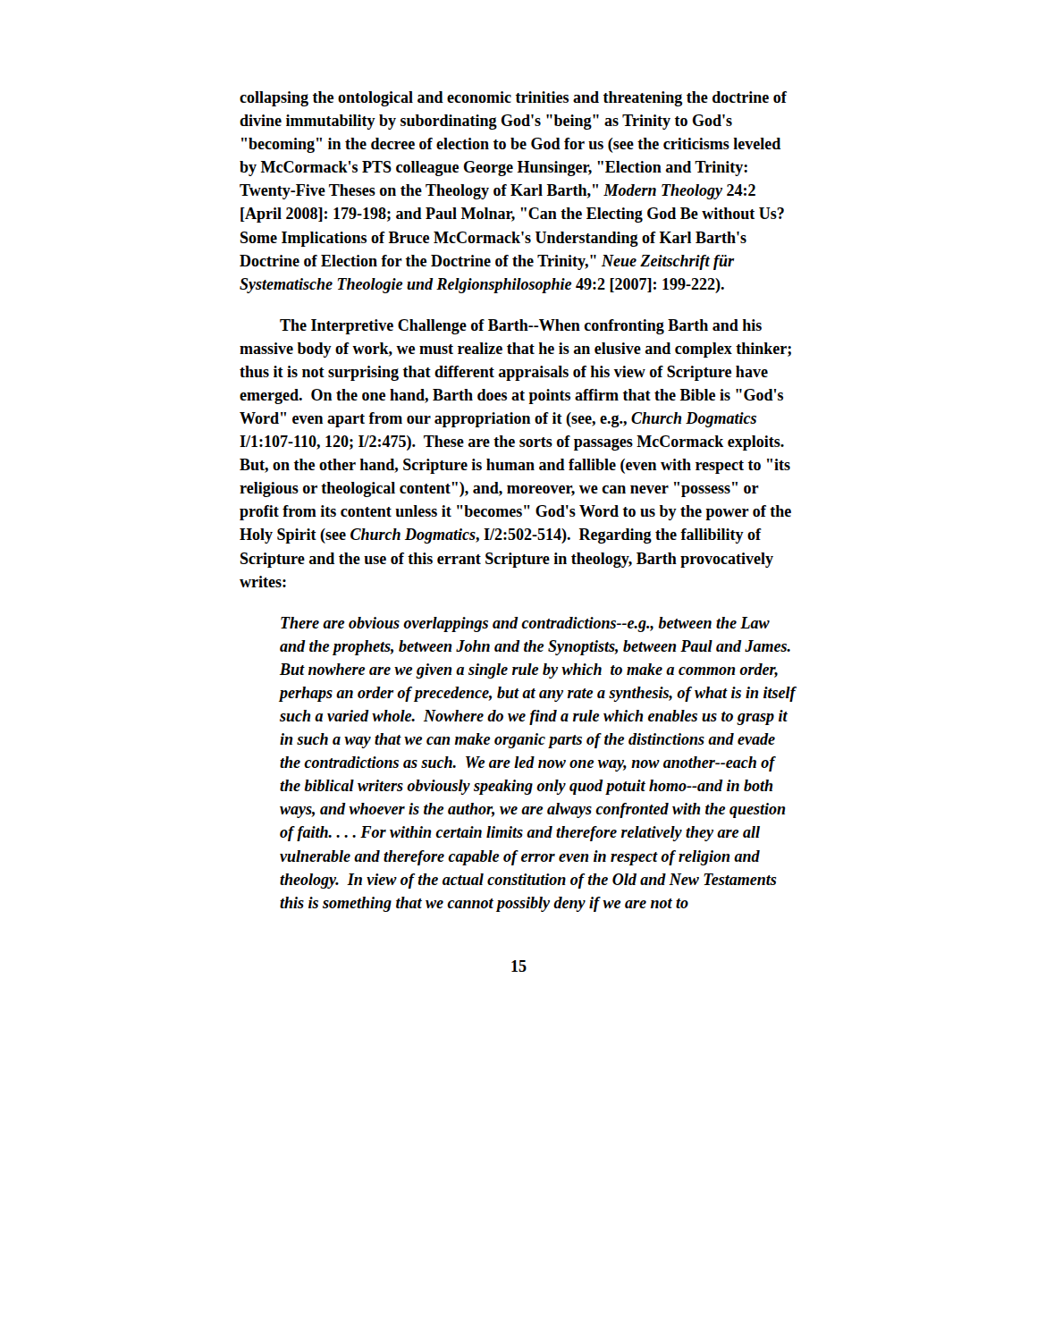collapsing the ontological and economic trinities and threatening the doctrine of divine immutability by subordinating God's "being" as Trinity to God's "becoming" in the decree of election to be God for us (see the criticisms leveled by McCormack's PTS colleague George Hunsinger, "Election and Trinity: Twenty-Five Theses on the Theology of Karl Barth," Modern Theology 24:2 [April 2008]: 179-198; and Paul Molnar, "Can the Electing God Be without Us? Some Implications of Bruce McCormack's Understanding of Karl Barth's Doctrine of Election for the Doctrine of the Trinity," Neue Zeitschrift für Systematische Theologie und Relgionsphilosophie 49:2 [2007]: 199-222).
The Interpretive Challenge of Barth--When confronting Barth and his massive body of work, we must realize that he is an elusive and complex thinker; thus it is not surprising that different appraisals of his view of Scripture have emerged. On the one hand, Barth does at points affirm that the Bible is "God's Word" even apart from our appropriation of it (see, e.g., Church Dogmatics I/1:107-110, 120; I/2:475). These are the sorts of passages McCormack exploits. But, on the other hand, Scripture is human and fallible (even with respect to "its religious or theological content"), and, moreover, we can never "possess" or profit from its content unless it "becomes" God's Word to us by the power of the Holy Spirit (see Church Dogmatics, I/2:502-514). Regarding the fallibility of Scripture and the use of this errant Scripture in theology, Barth provocatively writes:
There are obvious overlappings and contradictions--e.g., between the Law and the prophets, between John and the Synoptists, between Paul and James. But nowhere are we given a single rule by which to make a common order, perhaps an order of precedence, but at any rate a synthesis, of what is in itself such a varied whole. Nowhere do we find a rule which enables us to grasp it in such a way that we can make organic parts of the distinctions and evade the contradictions as such. We are led now one way, now another--each of the biblical writers obviously speaking only quod potuit homo--and in both ways, and whoever is the author, we are always confronted with the question of faith. . . . For within certain limits and therefore relatively they are all vulnerable and therefore capable of error even in respect of religion and theology. In view of the actual constitution of the Old and New Testaments this is something that we cannot possibly deny if we are not to
15